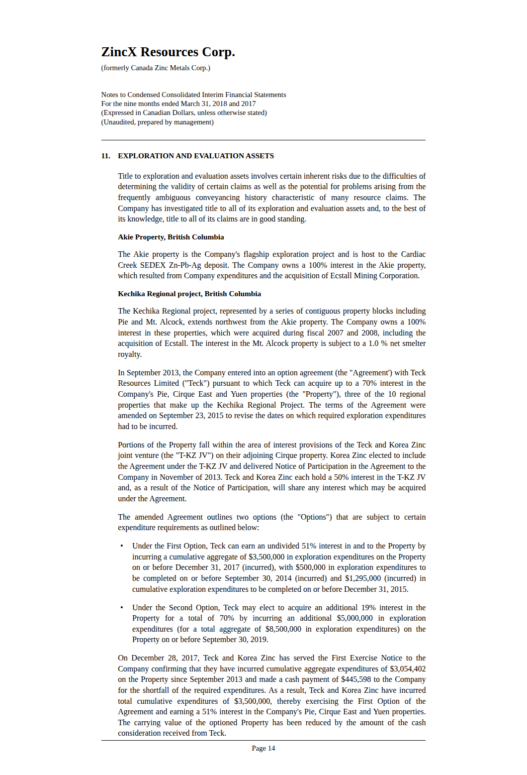ZincX Resources Corp.
(formerly Canada Zinc Metals Corp.)
Notes to Condensed Consolidated Interim Financial Statements
For the nine months ended March 31, 2018 and 2017
(Expressed in Canadian Dollars, unless otherwise stated)
(Unaudited, prepared by management)
11. EXPLORATION AND EVALUATION ASSETS
Title to exploration and evaluation assets involves certain inherent risks due to the difficulties of determining the validity of certain claims as well as the potential for problems arising from the frequently ambiguous conveyancing history characteristic of many resource claims. The Company has investigated title to all of its exploration and evaluation assets and, to the best of its knowledge, title to all of its claims are in good standing.
Akie Property, British Columbia
The Akie property is the Company's flagship exploration project and is host to the Cardiac Creek SEDEX Zn-Pb-Ag deposit. The Company owns a 100% interest in the Akie property, which resulted from Company expenditures and the acquisition of Ecstall Mining Corporation.
Kechika Regional project, British Columbia
The Kechika Regional project, represented by a series of contiguous property blocks including Pie and Mt. Alcock, extends northwest from the Akie property. The Company owns a 100% interest in these properties, which were acquired during fiscal 2007 and 2008, including the acquisition of Ecstall. The interest in the Mt. Alcock property is subject to a 1.0 % net smelter royalty.
In September 2013, the Company entered into an option agreement (the "Agreement') with Teck Resources Limited ("Teck") pursuant to which Teck can acquire up to a 70% interest in the Company's Pie, Cirque East and Yuen properties (the "Property"), three of the 10 regional properties that make up the Kechika Regional Project. The terms of the Agreement were amended on September 23, 2015 to revise the dates on which required exploration expenditures had to be incurred.
Portions of the Property fall within the area of interest provisions of the Teck and Korea Zinc joint venture (the "T-KZ JV") on their adjoining Cirque property. Korea Zinc elected to include the Agreement under the T-KZ JV and delivered Notice of Participation in the Agreement to the Company in November of 2013. Teck and Korea Zinc each hold a 50% interest in the T-KZ JV and, as a result of the Notice of Participation, will share any interest which may be acquired under the Agreement.
The amended Agreement outlines two options (the "Options") that are subject to certain expenditure requirements as outlined below:
Under the First Option, Teck can earn an undivided 51% interest in and to the Property by incurring a cumulative aggregate of $3,500,000 in exploration expenditures on the Property on or before December 31, 2017 (incurred), with $500,000 in exploration expenditures to be completed on or before September 30, 2014 (incurred) and $1,295,000 (incurred) in cumulative exploration expenditures to be completed on or before December 31, 2015.
Under the Second Option, Teck may elect to acquire an additional 19% interest in the Property for a total of 70% by incurring an additional $5,000,000 in exploration expenditures (for a total aggregate of $8,500,000 in exploration expenditures) on the Property on or before September 30, 2019.
On December 28, 2017, Teck and Korea Zinc has served the First Exercise Notice to the Company confirming that they have incurred cumulative aggregate expenditures of $3,054,402 on the Property since September 2013 and made a cash payment of $445,598 to the Company for the shortfall of the required expenditures. As a result, Teck and Korea Zinc have incurred total cumulative expenditures of $3,500,000, thereby exercising the First Option of the Agreement and earning a 51% interest in the Company's Pie, Cirque East and Yuen properties. The carrying value of the optioned Property has been reduced by the amount of the cash consideration received from Teck.
Page 14